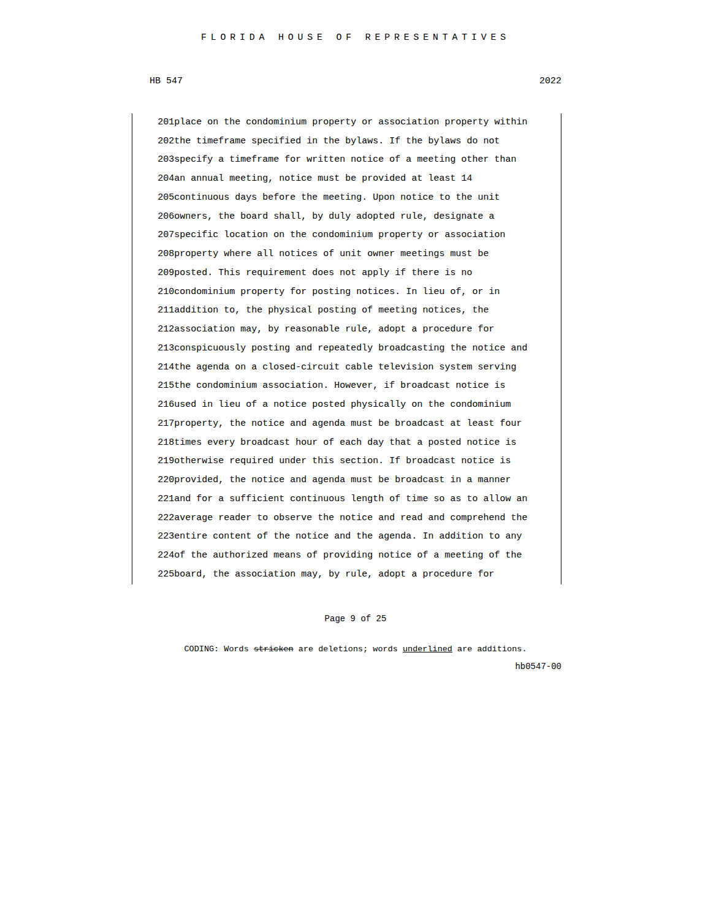FLORIDA HOUSE OF REPRESENTATIVES
HB 547 2022
| 201 | place on the condominium property or association property within |
| 202 | the timeframe specified in the bylaws. If the bylaws do not |
| 203 | specify a timeframe for written notice of a meeting other than |
| 204 | an annual meeting, notice must be provided at least 14 |
| 205 | continuous days before the meeting. Upon notice to the unit |
| 206 | owners, the board shall, by duly adopted rule, designate a |
| 207 | specific location on the condominium property or association |
| 208 | property where all notices of unit owner meetings must be |
| 209 | posted. This requirement does not apply if there is no |
| 210 | condominium property for posting notices. In lieu of, or in |
| 211 | addition to, the physical posting of meeting notices, the |
| 212 | association may, by reasonable rule, adopt a procedure for |
| 213 | conspicuously posting and repeatedly broadcasting the notice and |
| 214 | the agenda on a closed-circuit cable television system serving |
| 215 | the condominium association. However, if broadcast notice is |
| 216 | used in lieu of a notice posted physically on the condominium |
| 217 | property, the notice and agenda must be broadcast at least four |
| 218 | times every broadcast hour of each day that a posted notice is |
| 219 | otherwise required under this section. If broadcast notice is |
| 220 | provided, the notice and agenda must be broadcast in a manner |
| 221 | and for a sufficient continuous length of time so as to allow an |
| 222 | average reader to observe the notice and read and comprehend the |
| 223 | entire content of the notice and the agenda. In addition to any |
| 224 | of the authorized means of providing notice of a meeting of the |
| 225 | board, the association may, by rule, adopt a procedure for |
Page 9 of 25
CODING: Words stricken are deletions; words underlined are additions.
hb0547-00